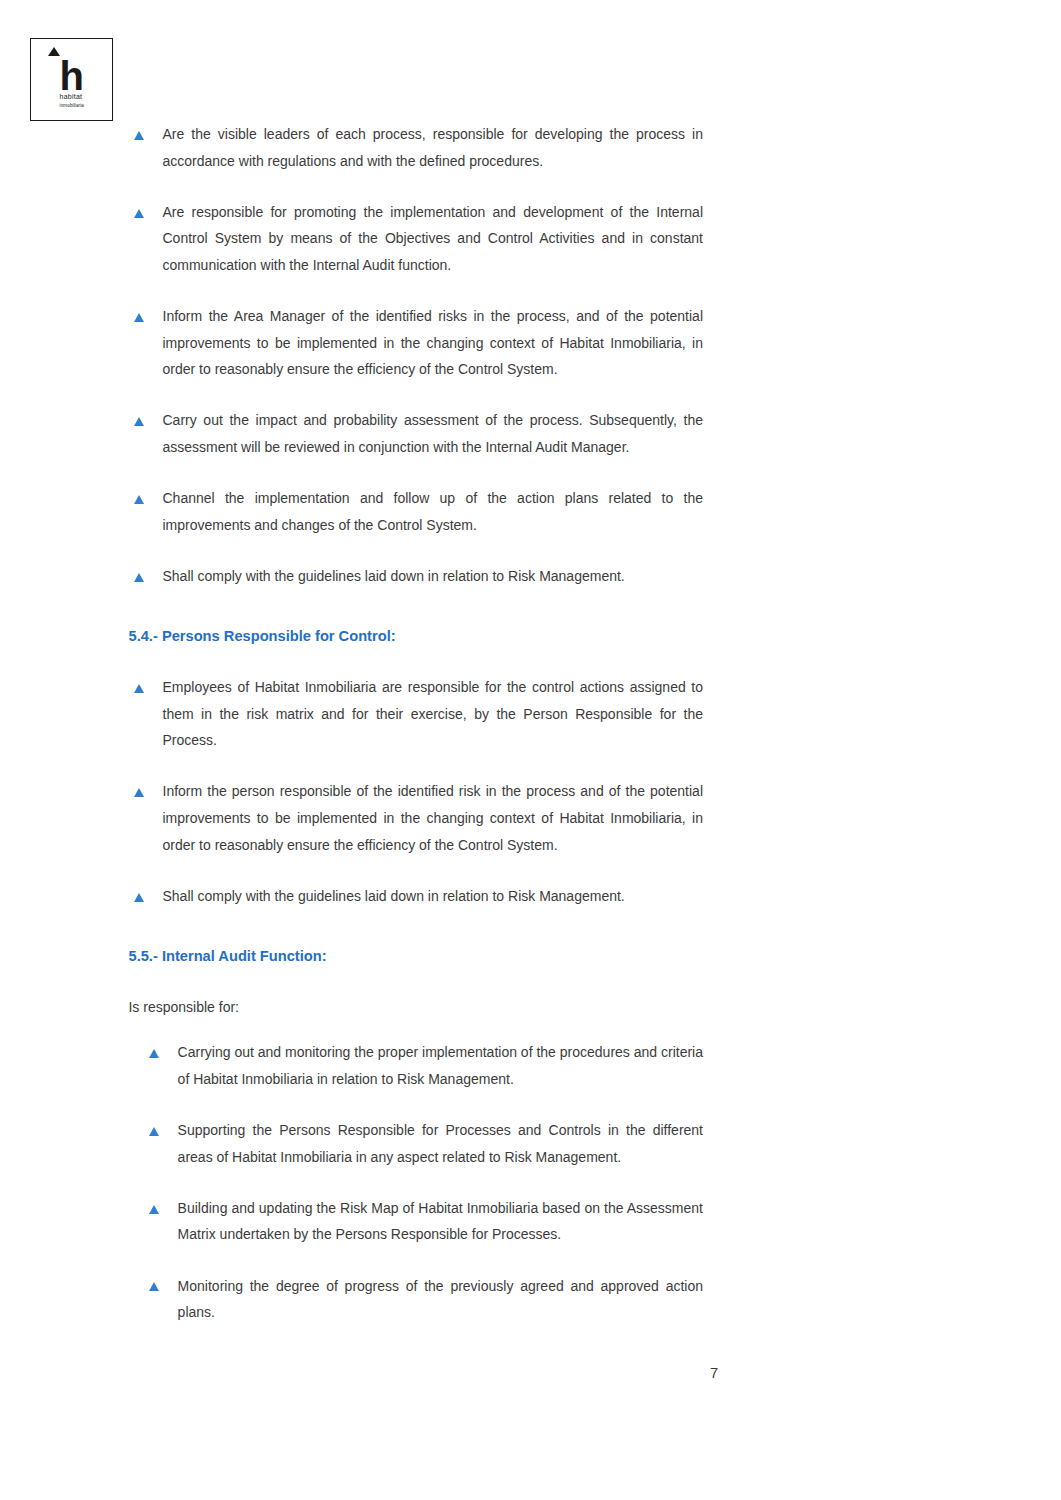h
habitatinmobiliaria
Are the visible leaders of each process, responsible for developing the process in accordance with regulations and with the defined procedures.
Are responsible for promoting the implementation and development of the Internal Control System by means of the Objectives and Control Activities and in constant communication with the Internal Audit function.
Inform the Area Manager of the identified risks in the process, and of the potential improvements to be implemented in the changing context of Habitat Inmobiliaria, in order to reasonably ensure the efficiency of the Control System.
Carry out the impact and probability assessment of the process. Subsequently, the assessment will be reviewed in conjunction with the Internal Audit Manager.
Channel the implementation and follow up of the action plans related to the improvements and changes of the Control System.
Shall comply with the guidelines laid down in relation to Risk Management.
5.4.- Persons Responsible for Control:
Employees of Habitat Inmobiliaria are responsible for the control actions assigned to them in the risk matrix and for their exercise, by the Person Responsible for the Process.
Inform the person responsible of the identified risk in the process and of the potential improvements to be implemented in the changing context of Habitat Inmobiliaria, in order to reasonably ensure the efficiency of the Control System.
Shall comply with the guidelines laid down in relation to Risk Management.
5.5.- Internal Audit Function:
Is responsible for:
Carrying out and monitoring the proper implementation of the procedures and criteria of Habitat Inmobiliaria in relation to Risk Management.
Supporting the Persons Responsible for Processes and Controls in the different areas of Habitat Inmobiliaria in any aspect related to Risk Management.
Building and updating the Risk Map of Habitat Inmobiliaria based on the Assessment Matrix undertaken by the Persons Responsible for Processes.
Monitoring the degree of progress of the previously agreed and approved action plans.
7